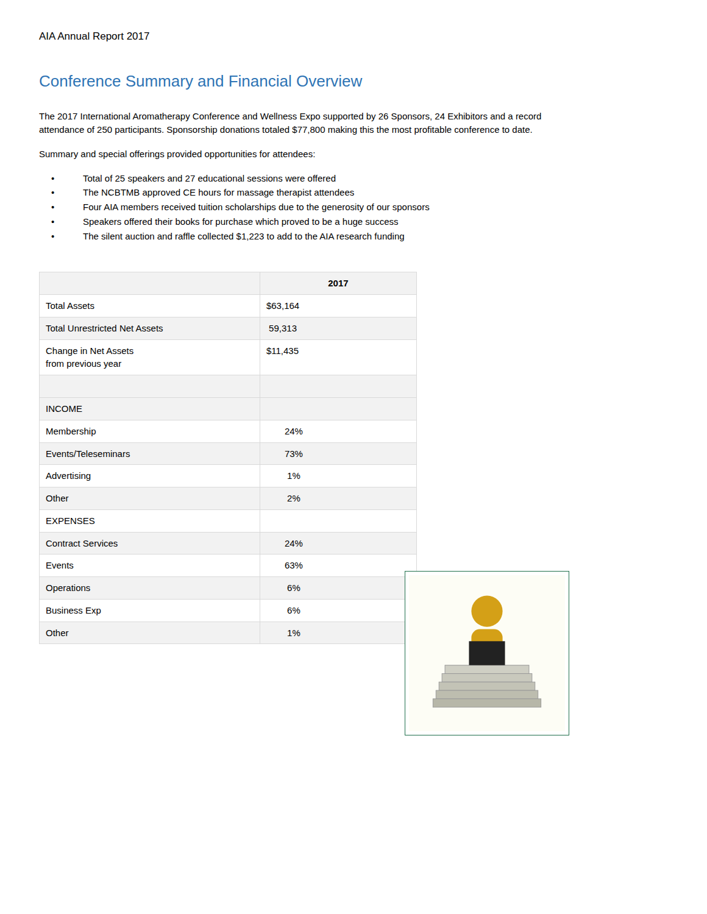AIA Annual Report 2017
Conference Summary and Financial Overview
The 2017 International Aromatherapy Conference and Wellness Expo supported by 26 Sponsors, 24 Exhibitors and a record attendance of 250 participants. Sponsorship donations totaled $77,800 making this the most profitable conference to date.
Summary and special offerings provided opportunities for attendees:
Total of 25 speakers and 27 educational sessions were offered
The NCBTMB approved CE hours for massage therapist attendees
Four AIA members received tuition scholarships due to the generosity of our sponsors
Speakers offered their books for purchase which proved to be a huge success
The silent auction and raffle collected $1,223 to add to the AIA research funding
| | 2017 |
| Total Assets | $63,164 |
| Total Unrestricted Net Assets | 59,313 |
| Change in Net Assets from previous year | $11,435 |
| INCOME | |
| Membership | 24% |
| Events/Teleseminars | 73% |
| Advertising | 1% |
| Other | 2% |
| EXPENSES | |
| Contract Services | 24% |
| Events | 63% |
| Operations | 6% |
| Business Exp | 6% |
| Other | 1% |